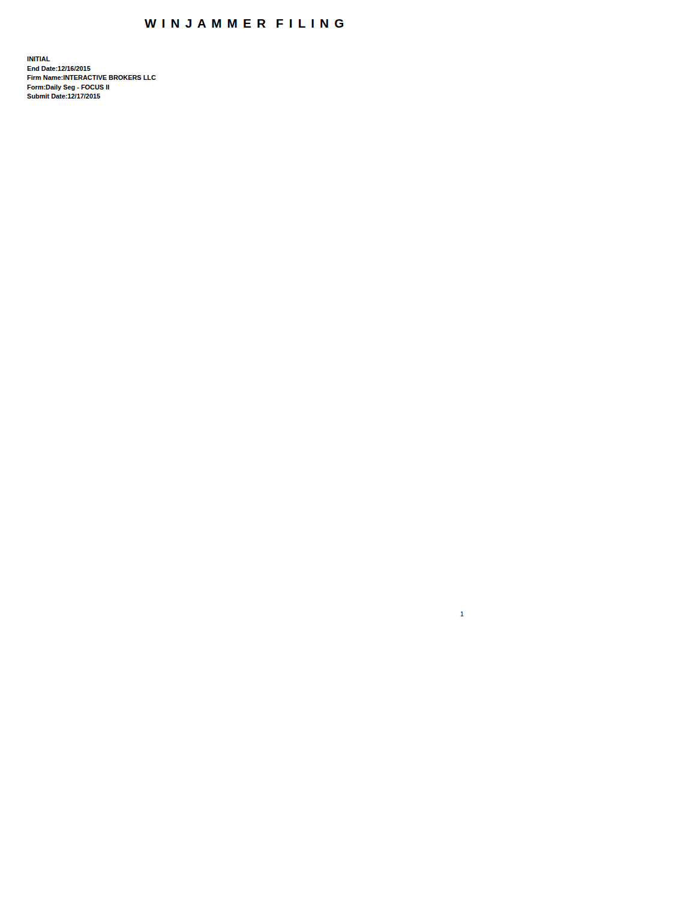W I N J A M M E R F I L I N G
INITIAL
End Date:12/16/2015
Firm Name:INTERACTIVE BROKERS LLC
Form:Daily Seg - FOCUS II
Submit Date:12/17/2015
1